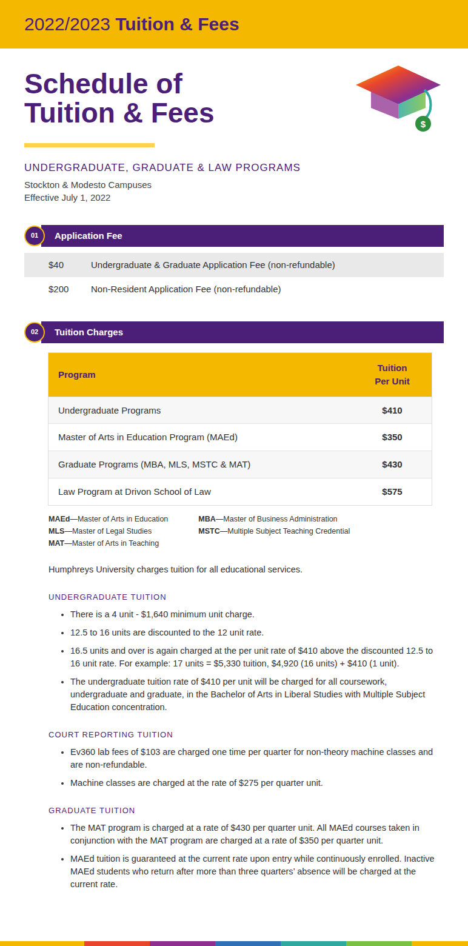2022/2023 Tuition & Fees
$
Schedule of
Tuition & Fees
UNDERGRADUATE, GRADUATE & LAW PROGRAMS
Stockton & Modesto Campuses
Effective July 1, 2022
01
Application Fee
$40 Undergraduate & Graduate Application Fee (non-refundable)
$200 Non-Resident Application Fee (non-refundable)
02
Tuition Charges
| Program | Tuition Per Unit |
| --- | --- |
| Undergraduate Programs | $410 |
| Master of Arts in Education Program (MAEd) | $350 |
| Graduate Programs (MBA, MLS, MSTC & MAT) | $430 |
| Law Program at Drivon School of Law | $575 |
MAEd—Master of Arts in Education
MLS—Master of Legal Studies
MAT—Master of Arts in Teaching
MBA—Master of Business Administration
MSTC—Multiple Subject Teaching Credential
Humphreys University charges tuition for all educational services.
UNDERGRADUATE TUITION
There is a 4 unit - $1,640 minimum unit charge.
12.5 to 16 units are discounted to the 12 unit rate.
16.5 units and over is again charged at the per unit rate of $410 above the discounted 12.5 to 16 unit rate. For example: 17 units = $5,330 tuition, $4,920 (16 units) + $410 (1 unit).
The undergraduate tuition rate of $410 per unit will be charged for all coursework, undergraduate and graduate, in the Bachelor of Arts in Liberal Studies with Multiple Subject Education concentration.
COURT REPORTING TUITION
Ev360 lab fees of $103 are charged one time per quarter for non-theory machine classes and are non-refundable.
Machine classes are charged at the rate of $275 per quarter unit.
GRADUATE TUITION
The MAT program is charged at a rate of $430 per quarter unit. All MAEd courses taken in conjunction with the MAT program are charged at a rate of $350 per quarter unit.
MAEd tuition is guaranteed at the current rate upon entry while continuously enrolled. Inactive MAEd students who return after more than three quarters’ absence will be charged at the current rate.